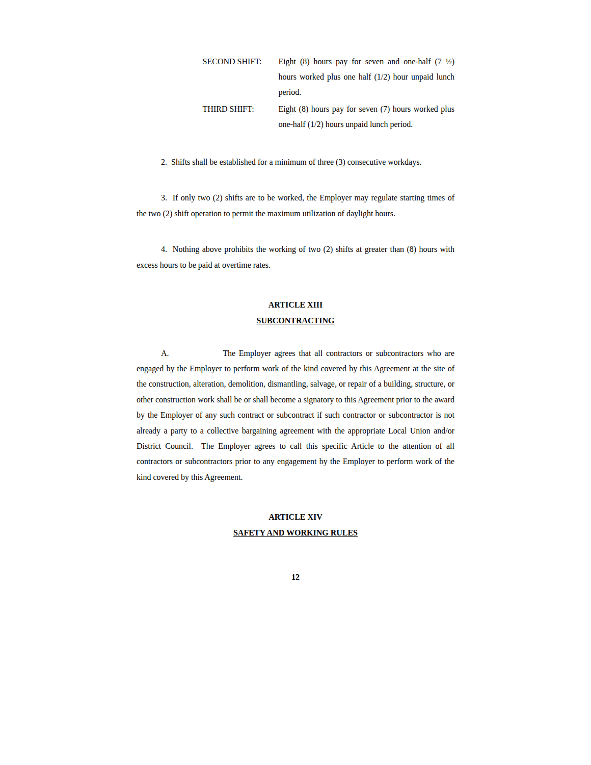SECOND SHIFT:
Eight (8) hours pay for seven and one-half (7 ½) hours worked plus one half (1/2) hour unpaid lunch period.
THIRD SHIFT:
Eight (8) hours pay for seven (7) hours worked plus one-half (1/2) hours unpaid lunch period.
2. Shifts shall be established for a minimum of three (3) consecutive workdays.
3. If only two (2) shifts are to be worked, the Employer may regulate starting times of the two (2) shift operation to permit the maximum utilization of daylight hours.
4. Nothing above prohibits the working of two (2) shifts at greater than (8) hours with excess hours to be paid at overtime rates.
ARTICLE XIII
SUBCONTRACTING
A. The Employer agrees that all contractors or subcontractors who are engaged by the Employer to perform work of the kind covered by this Agreement at the site of the construction, alteration, demolition, dismantling, salvage, or repair of a building, structure, or other construction work shall be or shall become a signatory to this Agreement prior to the award by the Employer of any such contract or subcontract if such contractor or subcontractor is not already a party to a collective bargaining agreement with the appropriate Local Union and/or District Council. The Employer agrees to call this specific Article to the attention of all contractors or subcontractors prior to any engagement by the Employer to perform work of the kind covered by this Agreement.
ARTICLE XIV
SAFETY AND WORKING RULES
12